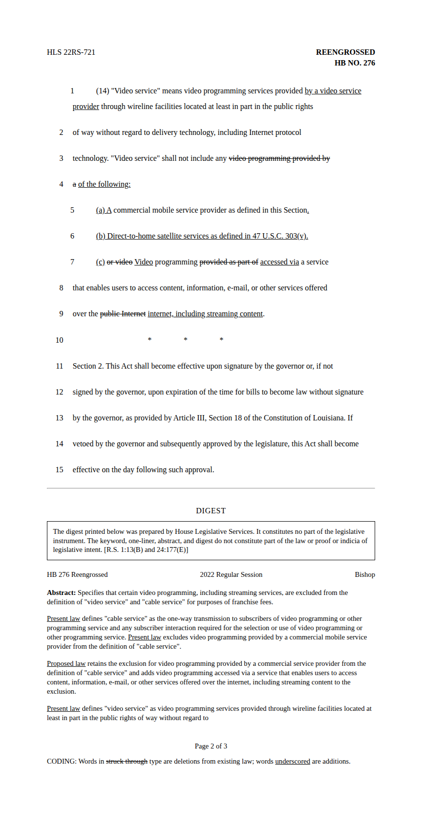HLS 22RS-721
REENGROSSED
HB NO. 276
(14) "Video service" means video programming services provided by a video service provider through wireline facilities located at least in part in the public rights
of way without regard to delivery technology, including Internet protocol
technology. "Video service" shall not include any video programming provided by
a of the following:
(a) A commercial mobile service provider as defined in this Section.
(b) Direct-to-home satellite services as defined in 47 U.S.C. 303(v).
(c) or video Video programming provided as part of accessed via a service
that enables users to access content, information, e-mail, or other services offered
over the public Internet internet, including streaming content.
* * *
Section 2. This Act shall become effective upon signature by the governor or, if not
signed by the governor, upon expiration of the time for bills to become law without signature
by the governor, as provided by Article III, Section 18 of the Constitution of Louisiana. If
vetoed by the governor and subsequently approved by the legislature, this Act shall become
effective on the day following such approval.
DIGEST
The digest printed below was prepared by House Legislative Services. It constitutes no part of the legislative instrument. The keyword, one-liner, abstract, and digest do not constitute part of the law or proof or indicia of legislative intent. [R.S. 1:13(B) and 24:177(E)]
HB 276 Reengrossed 2022 Regular Session Bishop
Abstract: Specifies that certain video programming, including streaming services, are excluded from the definition of "video service" and "cable service" for purposes of franchise fees.
Present law defines "cable service" as the one-way transmission to subscribers of video programming or other programming service and any subscriber interaction required for the selection or use of video programming or other programming service. Present law excludes video programming provided by a commercial mobile service provider from the definition of "cable service".
Proposed law retains the exclusion for video programming provided by a commercial service provider from the definition of "cable service" and adds video programming accessed via a service that enables users to access content, information, e-mail, or other services offered over the internet, including streaming content to the exclusion.
Present law defines "video service" as video programming services provided through wireline facilities located at least in part in the public rights of way without regard to
Page 2 of 3
CODING: Words in struck through type are deletions from existing law; words underscored are additions.